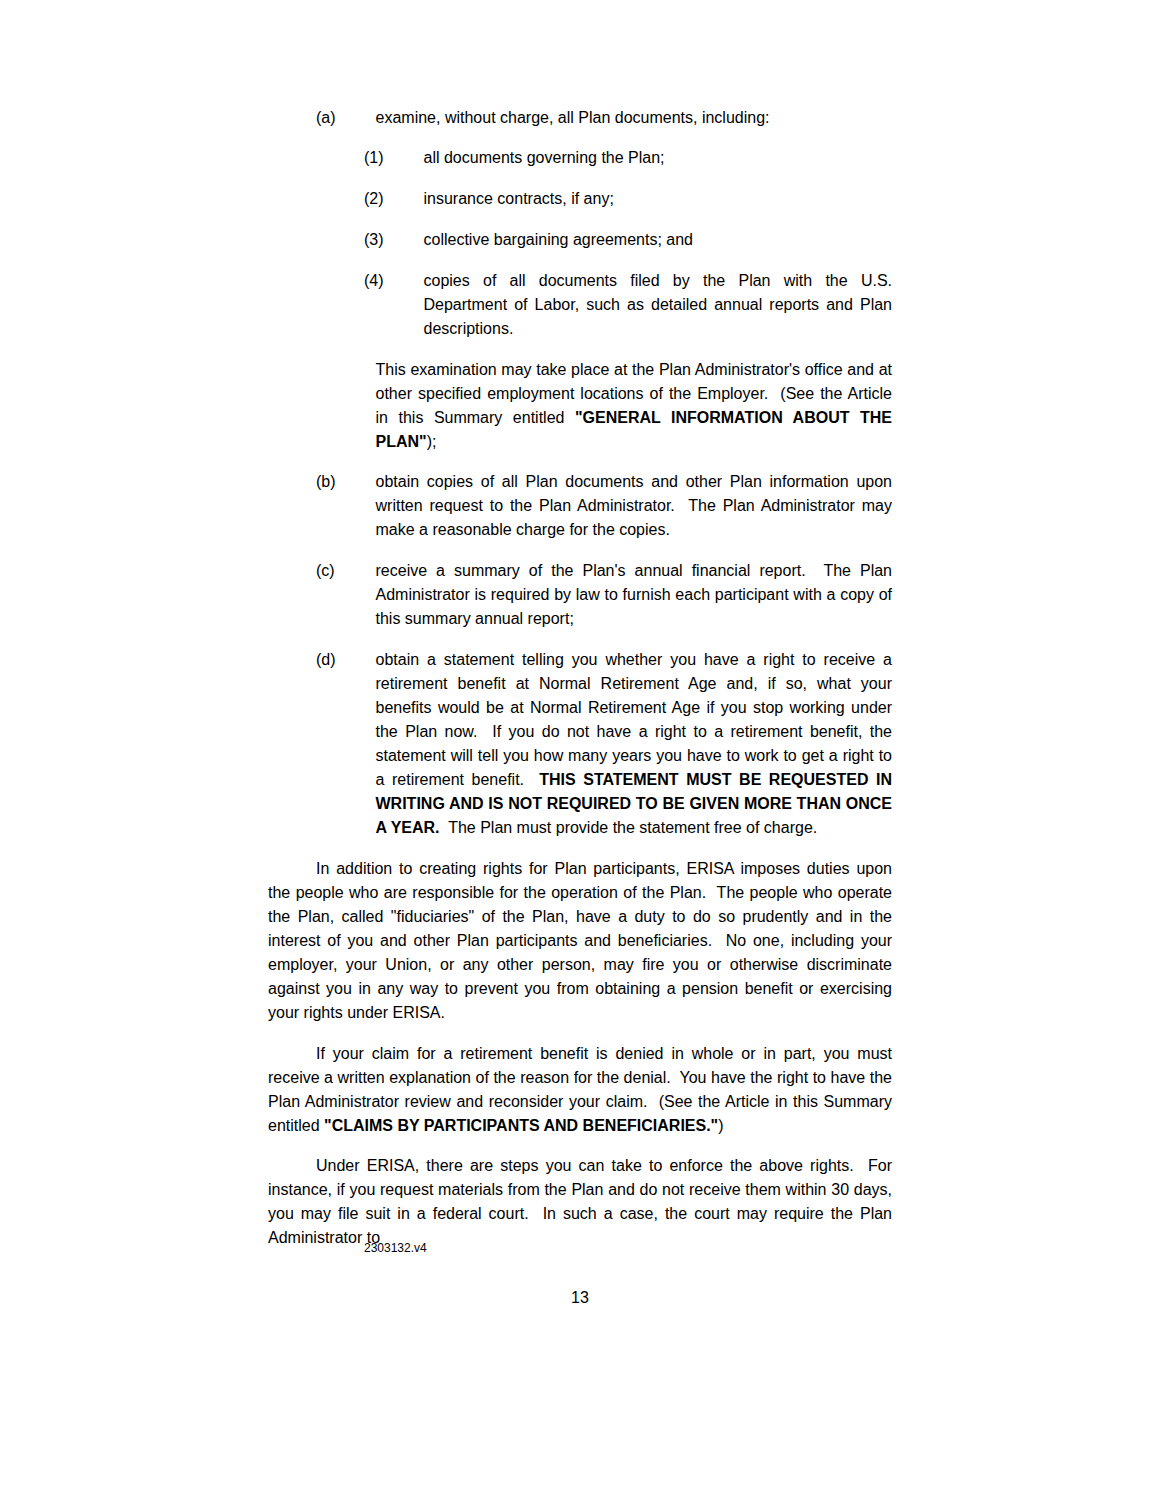(a)
examine, without charge, all Plan documents, including:
(1)
all documents governing the Plan;
(2)
insurance contracts, if any;
(3)
collective bargaining agreements; and
(4)
copies of all documents filed by the Plan with the U.S. Department of Labor, such as detailed annual reports and Plan descriptions.
This examination may take place at the Plan Administrator's office and at other specified employment locations of the Employer. (See the Article in this Summary entitled "GENERAL INFORMATION ABOUT THE PLAN");
(b)
obtain copies of all Plan documents and other Plan information upon written request to the Plan Administrator. The Plan Administrator may make a reasonable charge for the copies.
(c)
receive a summary of the Plan's annual financial report. The Plan Administrator is required by law to furnish each participant with a copy of this summary annual report;
(d)
obtain a statement telling you whether you have a right to receive a retirement benefit at Normal Retirement Age and, if so, what your benefits would be at Normal Retirement Age if you stop working under the Plan now. If you do not have a right to a retirement benefit, the statement will tell you how many years you have to work to get a right to a retirement benefit. THIS STATEMENT MUST BE REQUESTED IN WRITING AND IS NOT REQUIRED TO BE GIVEN MORE THAN ONCE A YEAR. The Plan must provide the statement free of charge.
In addition to creating rights for Plan participants, ERISA imposes duties upon the people who are responsible for the operation of the Plan. The people who operate the Plan, called "fiduciaries" of the Plan, have a duty to do so prudently and in the interest of you and other Plan participants and beneficiaries. No one, including your employer, your Union, or any other person, may fire you or otherwise discriminate against you in any way to prevent you from obtaining a pension benefit or exercising your rights under ERISA.
If your claim for a retirement benefit is denied in whole or in part, you must receive a written explanation of the reason for the denial. You have the right to have the Plan Administrator review and reconsider your claim. (See the Article in this Summary entitled "CLAIMS BY PARTICIPANTS AND BENEFICIARIES.")
Under ERISA, there are steps you can take to enforce the above rights. For instance, if you request materials from the Plan and do not receive them within 30 days, you may file suit in a federal court. In such a case, the court may require the Plan Administrator to
13
2303132.v4